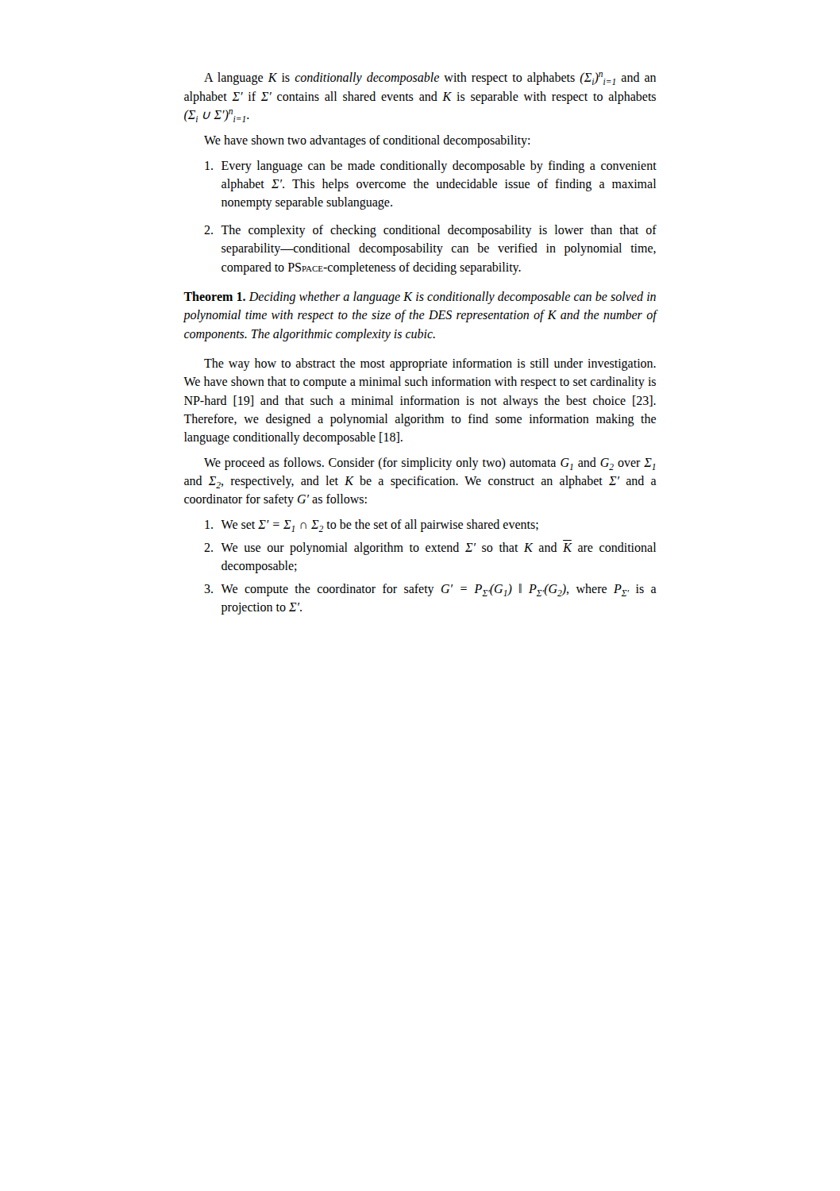A language K is conditionally decomposable with respect to alphabets (Σi)ni=1 and an alphabet Σ′ if Σ′ contains all shared events and K is separable with respect to alphabets (Σi ∪ Σ′)ni=1.
We have shown two advantages of conditional decomposability:
Every language can be made conditionally decomposable by finding a convenient alphabet Σ′. This helps overcome the undecidable issue of finding a maximal nonempty separable sublanguage.
The complexity of checking conditional decomposability is lower than that of separability—conditional decomposability can be verified in polynomial time, compared to PSpace-completeness of deciding separability.
Theorem 1. Deciding whether a language K is conditionally decomposable can be solved in polynomial time with respect to the size of the DES representation of K and the number of components. The algorithmic complexity is cubic.
The way how to abstract the most appropriate information is still under investigation. We have shown that to compute a minimal such information with respect to set cardinality is NP-hard [19] and that such a minimal information is not always the best choice [23]. Therefore, we designed a polynomial algorithm to find some information making the language conditionally decomposable [18].
We proceed as follows. Consider (for simplicity only two) automata G1 and G2 over Σ1 and Σ2, respectively, and let K be a specification. We construct an alphabet Σ′ and a coordinator for safety G′ as follows:
We set Σ′ = Σ1 ∩ Σ2 to be the set of all pairwise shared events;
We use our polynomial algorithm to extend Σ′ so that K and K are conditional decomposable;
We compute the coordinator for safety G′ = PΣ′(G1) ‖ PΣ′(G2), where PΣ′ is a projection to Σ′.